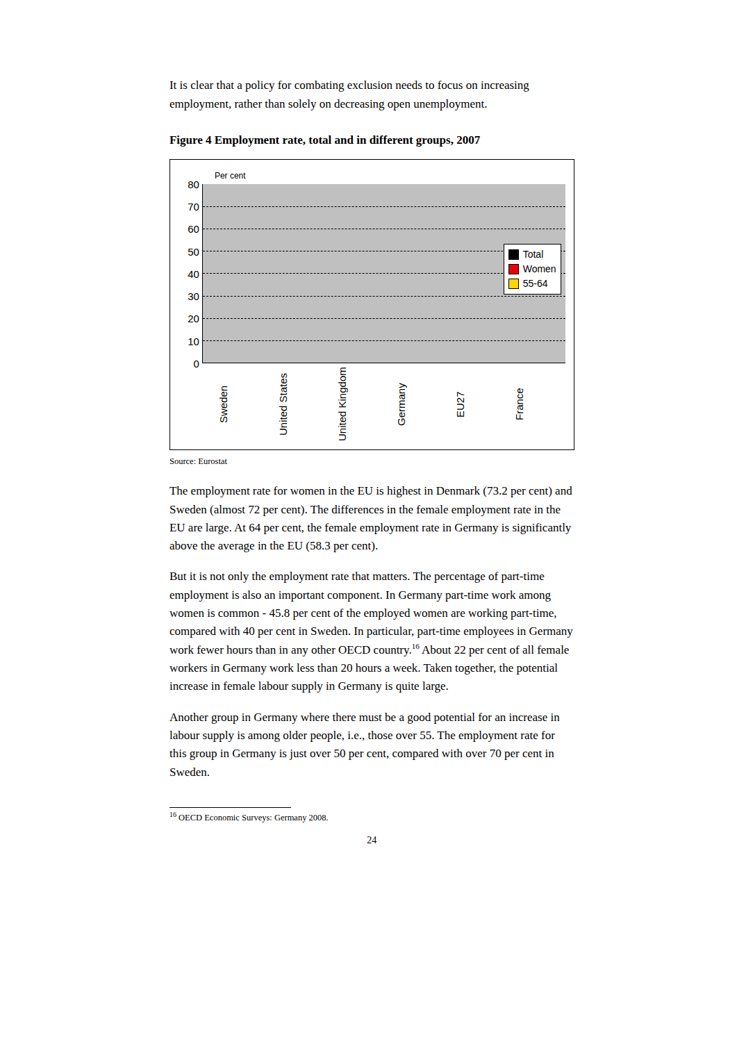It is clear that a policy for combating exclusion needs to focus on increasing employment, rather than solely on decreasing open unemployment.
Figure 4 Employment rate, total and in different groups, 2007
Per cent
80 70 60 50 40 30 20 10 0
Total
Women
55-64
Sweden
United States
United Kingdom
Germany
EU27
France
Source: Eurostat
The employment rate for women in the EU is highest in Denmark (73.2 per cent) and Sweden (almost 72 per cent). The differences in the female employment rate in the EU are large. At 64 per cent, the female employment rate in Germany is significantly above the average in the EU (58.3 per cent).
But it is not only the employment rate that matters. The percentage of part-time employment is also an important component. In Germany part-time work among women is common - 45.8 per cent of the employed women are working part-time, compared with 40 per cent in Sweden. In particular, part-time employees in Germany work fewer hours than in any other OECD country.16 About 22 per cent of all female workers in Germany work less than 20 hours a week. Taken together, the potential increase in female labour supply in Germany is quite large.
Another group in Germany where there must be a good potential for an increase in labour supply is among older people, i.e., those over 55. The employment rate for this group in Germany is just over 50 per cent, compared with over 70 per cent in Sweden.
16 OECD Economic Surveys: Germany 2008.
24